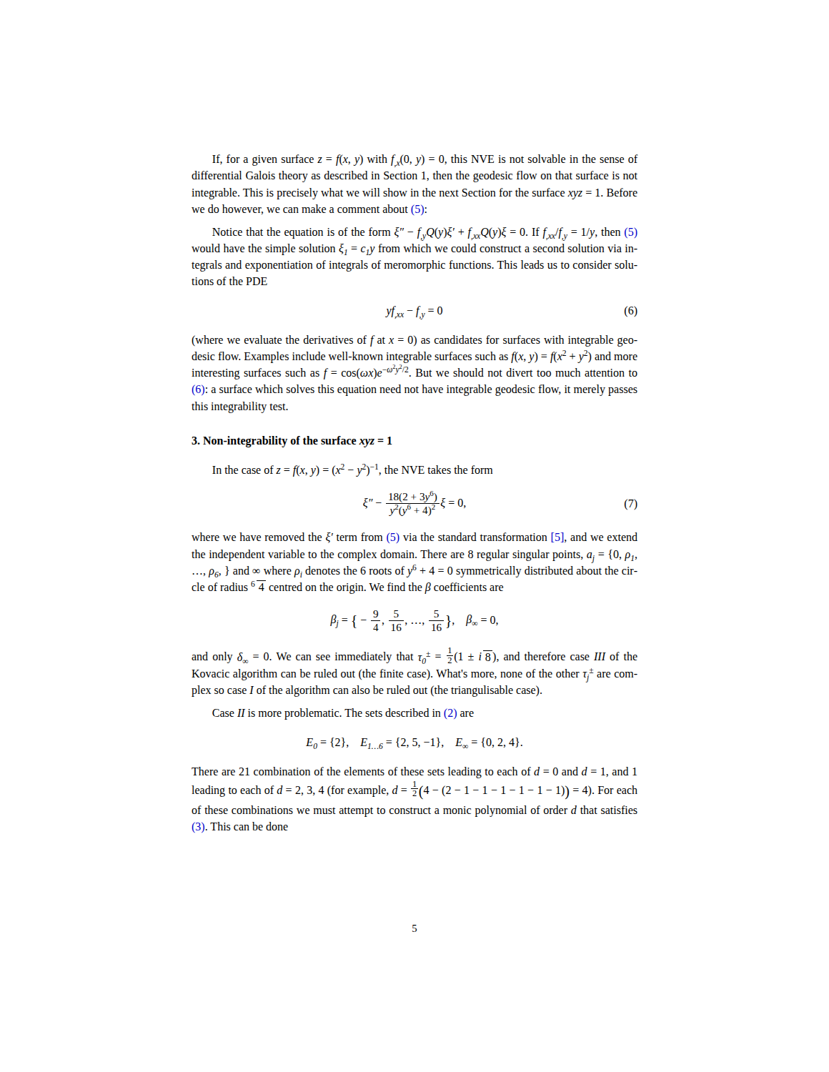If, for a given surface z = f(x, y) with f,x(0, y) = 0, this NVE is not solvable in the sense of differential Galois theory as described in Section 1, then the geodesic flow on that surface is not integrable. This is precisely what we will show in the next Section for the surface xyz = 1. Before we do however, we can make a comment about (5):
Notice that the equation is of the form ξ″ − f,yQ(y)ξ′ + f,xxQ(y)ξ = 0. If f,xx/f,y = 1/y, then (5) would have the simple solution ξ1 = c1y from which we could construct a second solution via integrals and exponentiation of integrals of meromorphic functions. This leads us to consider solutions of the PDE
yf,xx − f,y = 0 (6)
(where we evaluate the derivatives of f at x = 0) as candidates for surfaces with integrable geodesic flow. Examples include well-known integrable surfaces such as f(x, y) = f(x2 + y2) and more interesting surfaces such as f = cos(ωx)e−ω2y2/2. But we should not divert too much attention to (6): a surface which solves this equation need not have integrable geodesic flow, it merely passes this integrability test.
3. Non-integrability of the surface xyz = 1
In the case of z = f(x, y) = (x2 − y2)−1, the NVE takes the form
ξ″ − 18(2 + 3y6) y2(y6 + 4)2 ξ = 0, (7)
where we have removed the ξ′ term from (5) via the standard transformation [5], and we extend the independent variable to the complex domain. There are 8 regular singular points, aj = {0, ρ1, …, ρ6, } and ∞ where ρi denotes the 6 roots of y6 + 4 = 0 symmetrically distributed about the circle of radius 64 centred on the origin. We find the β coefficients are
βj = { − 94, 516, …, 516}, β∞ = 0,
and only δ∞ = 0. We can see immediately that τ0± = 12(1 ± i 8), and therefore case III of the Kovacic algorithm can be ruled out (the finite case). What's more, none of the other τj± are complex so case I of the algorithm can also be ruled out (the triangulisable case).
Case II is more problematic. The sets described in (2) are
E0 = {2}, E1…6 = {2, 5, −1}, E∞ = {0, 2, 4}.
There are 21 combination of the elements of these sets leading to each of d = 0 and d = 1, and 1 leading to each of d = 2, 3, 4 (for example, d = 12(4 − (2 − 1 − 1 − 1 − 1 − 1 − 1)) = 4). For each of these combinations we must attempt to construct a monic polynomial of order d that satisfies (3). This can be done
5